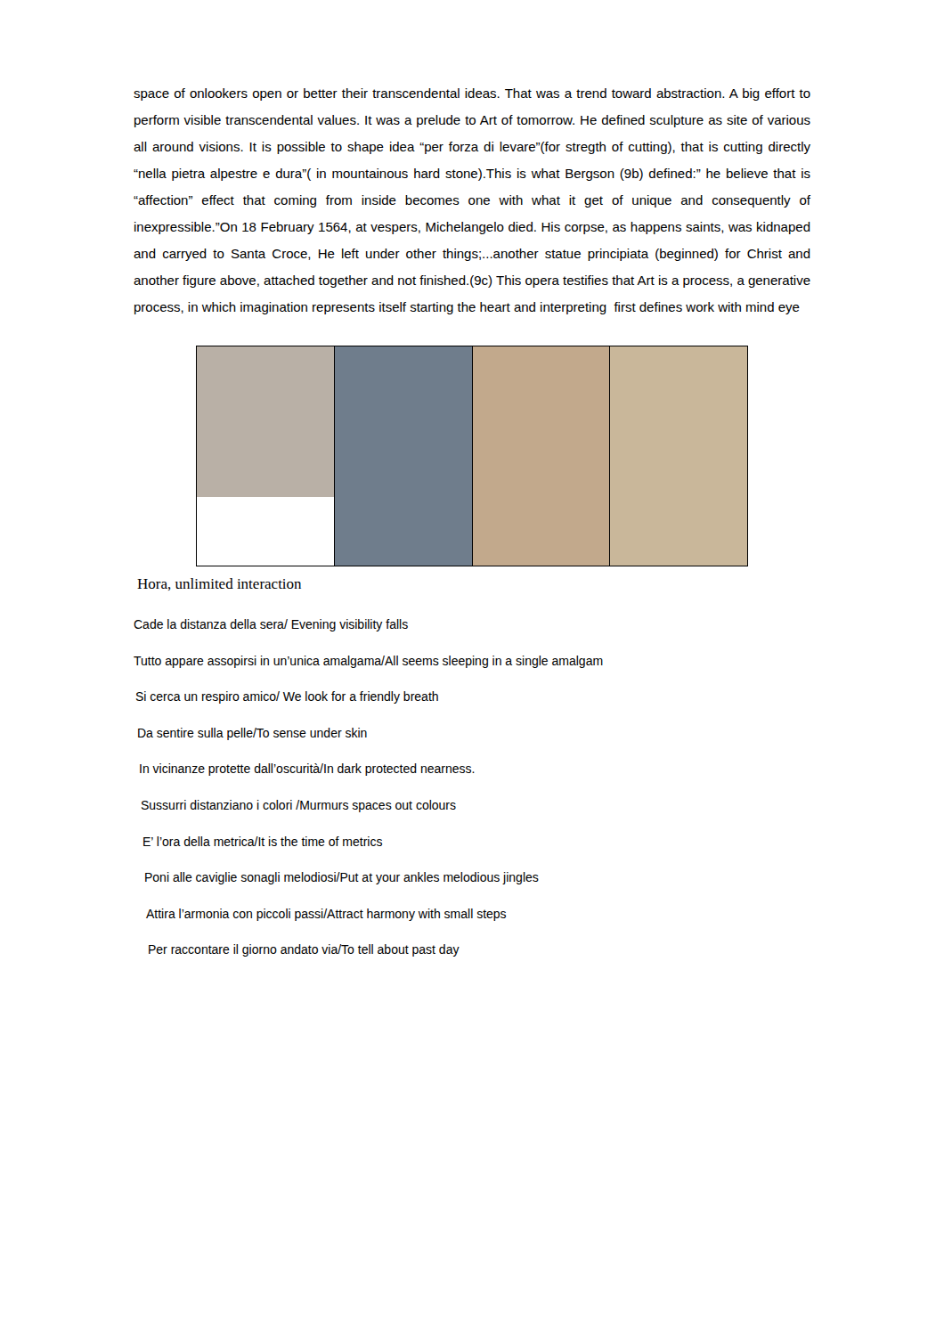space of onlookers open or better their transcendental ideas. That was a trend toward abstraction. A big effort to perform visible transcendental values. It was a prelude to Art of tomorrow. He defined sculpture as site of various all around visions. It is possible to shape idea “per forza di levare”(for stregth of cutting), that is cutting directly “nella pietra alpestre e dura”( in mountainous hard stone).This is what Bergson (9b) defined:” he believe that is “affection” effect that coming from inside becomes one with what it get of unique and consequently of inexpressible.”On 18 February 1564, at vespers, Michelangelo died. His corpse, as happens saints, was kidnaped and carryed to Santa Croce, He left under other things;...another statue principiata (beginned) for Christ and another figure above, attached together and not finished.(9c) This opera testifies that Art is a process, a generative process, in which imagination represents itself starting the heart and interpreting first defines work with mind eye
Hora, unlimited interaction
Cade la distanza della sera/ Evening visibility falls
Tutto appare assopirsi in un’unica amalgama/All seems sleeping in a single amalgam
Si cerca un respiro amico/ We look for a friendly breath
Da sentire sulla pelle/To sense under skin
In vicinanze protette dall’oscurità/In dark protected nearness.
Sussurri distanziano i colori /Murmurs spaces out colours
E’ l’ora della metrica/It is the time of metrics
Poni alle caviglie sonagli melodiosi/Put at your ankles melodious jingles
Attira l’armonia con piccoli passi/Attract harmony with small steps
Per raccontare il giorno andato via/To tell about past day